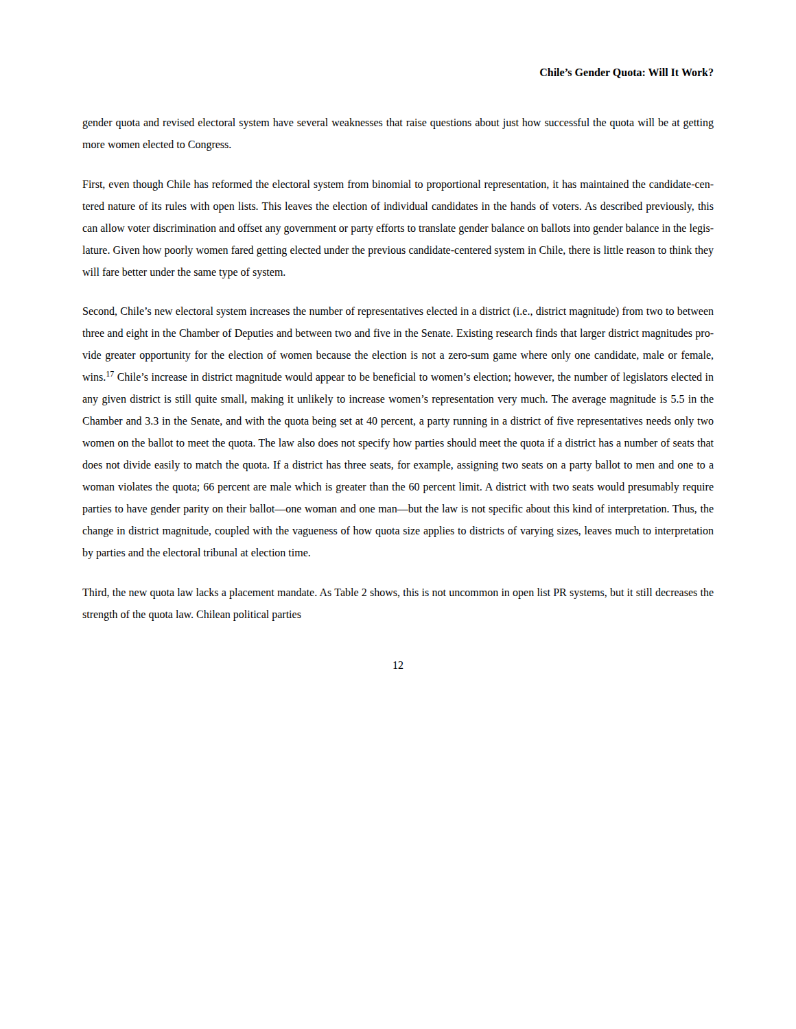Chile’s Gender Quota: Will It Work?
gender quota and revised electoral system have several weaknesses that raise questions about just how successful the quota will be at getting more women elected to Congress.
First, even though Chile has reformed the electoral system from binomial to proportional representation, it has maintained the candidate-centered nature of its rules with open lists. This leaves the election of individual candidates in the hands of voters. As described previously, this can allow voter discrimination and offset any government or party efforts to translate gender balance on ballots into gender balance in the legislature. Given how poorly women fared getting elected under the previous candidate-centered system in Chile, there is little reason to think they will fare better under the same type of system.
Second, Chile’s new electoral system increases the number of representatives elected in a district (i.e., district magnitude) from two to between three and eight in the Chamber of Deputies and between two and five in the Senate. Existing research finds that larger district magnitudes provide greater opportunity for the election of women because the election is not a zero-sum game where only one candidate, male or female, wins.17 Chile’s increase in district magnitude would appear to be beneficial to women’s election; however, the number of legislators elected in any given district is still quite small, making it unlikely to increase women’s representation very much. The average magnitude is 5.5 in the Chamber and 3.3 in the Senate, and with the quota being set at 40 percent, a party running in a district of five representatives needs only two women on the ballot to meet the quota. The law also does not specify how parties should meet the quota if a district has a number of seats that does not divide easily to match the quota. If a district has three seats, for example, assigning two seats on a party ballot to men and one to a woman violates the quota; 66 percent are male which is greater than the 60 percent limit. A district with two seats would presumably require parties to have gender parity on their ballot—one woman and one man—but the law is not specific about this kind of interpretation. Thus, the change in district magnitude, coupled with the vagueness of how quota size applies to districts of varying sizes, leaves much to interpretation by parties and the electoral tribunal at election time.
Third, the new quota law lacks a placement mandate. As Table 2 shows, this is not uncommon in open list PR systems, but it still decreases the strength of the quota law. Chilean political parties
12